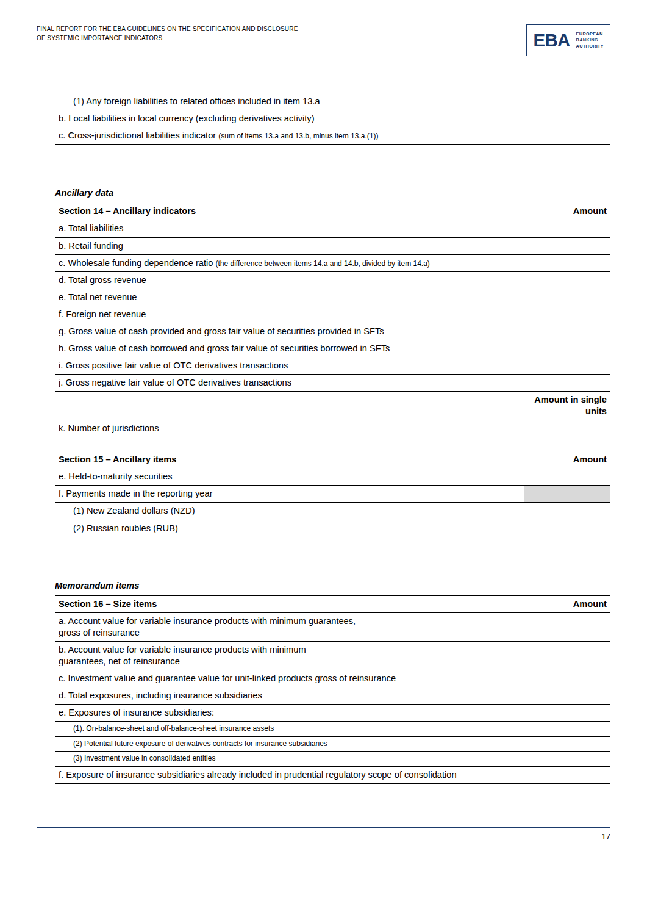Final report for the EBA Guidelines on the specification and disclosure
of systemic importance indicators
EBA European
Banking
Authority
| (1) Any foreign liabilities to related offices included in item 13.a |
| b. Local liabilities in local currency (excluding derivatives activity) |
| c. Cross-jurisdictional liabilities indicator (sum of items 13.a and 13.b, minus item 13.a.(1)) |
Ancillary data
| Section 14 – Ancillary indicators | Amount |
| a. Total liabilities | |
| b. Retail funding | |
| c. Wholesale funding dependence ratio (the difference between items 14.a and 14.b, divided by item 14.a) | |
| d. Total gross revenue | |
| e. Total net revenue | |
| f. Foreign net revenue | |
| g. Gross value of cash provided and gross fair value of securities provided in SFTs | |
| h. Gross value of cash borrowed and gross fair value of securities borrowed in SFTs | |
| i. Gross positive fair value of OTC derivatives transactions | |
| j. Gross negative fair value of OTC derivatives transactions | |
| | Amount in single units |
| k. Number of jurisdictions | |
| Section 15 – Ancillary items | Amount |
| e. Held-to-maturity securities | |
| f. Payments made in the reporting year | |
| (1) New Zealand dollars (NZD) | |
| (2) Russian roubles (RUB) | |
Memorandum items
| Section 16 – Size items | Amount |
| a. Account value for variable insurance products with minimum guarantees, gross of reinsurance | |
| b. Account value for variable insurance products with minimum guarantees, net of reinsurance | |
| c. Investment value and guarantee value for unit-linked products gross of reinsurance | |
| d. Total exposures, including insurance subsidiaries | |
| e. Exposures of insurance subsidiaries: | |
| (1). On-balance-sheet and off-balance-sheet insurance assets | |
| (2) Potential future exposure of derivatives contracts for insurance subsidiaries | |
| (3) Investment value in consolidated entities | |
| f. Exposure of insurance subsidiaries already included in prudential regulatory scope of consolidation | |
17